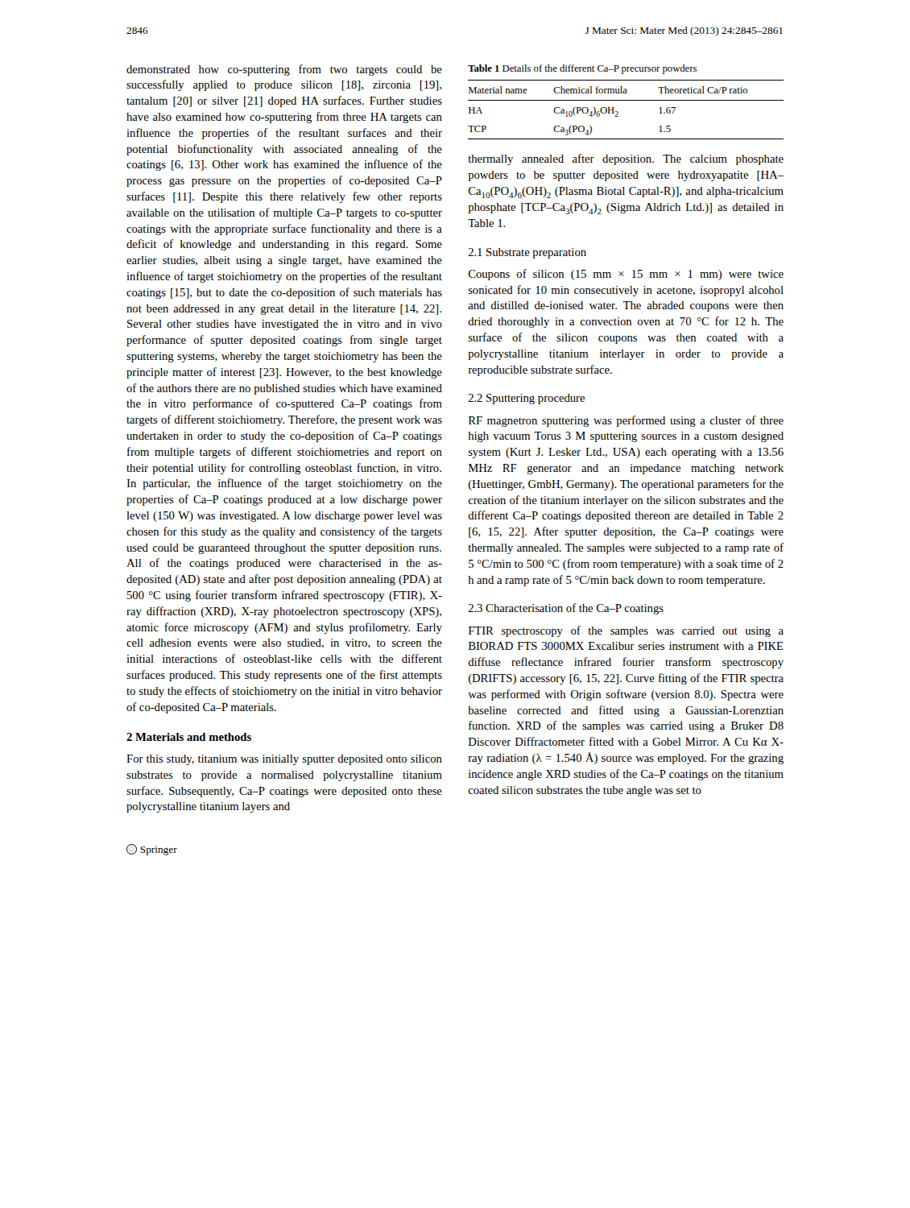2846 J Mater Sci: Mater Med (2013) 24:2845–2861
demonstrated how co-sputtering from two targets could be successfully applied to produce silicon [18], zirconia [19], tantalum [20] or silver [21] doped HA surfaces. Further studies have also examined how co-sputtering from three HA targets can influence the properties of the resultant surfaces and their potential biofunctionality with associated annealing of the coatings [6, 13]. Other work has examined the influence of the process gas pressure on the properties of co-deposited Ca–P surfaces [11]. Despite this there relatively few other reports available on the utilisation of multiple Ca–P targets to co-sputter coatings with the appropriate surface functionality and there is a deficit of knowledge and understanding in this regard. Some earlier studies, albeit using a single target, have examined the influence of target stoichiometry on the properties of the resultant coatings [15], but to date the co-deposition of such materials has not been addressed in any great detail in the literature [14, 22]. Several other studies have investigated the in vitro and in vivo performance of sputter deposited coatings from single target sputtering systems, whereby the target stoichiometry has been the principle matter of interest [23]. However, to the best knowledge of the authors there are no published studies which have examined the in vitro performance of co-sputtered Ca–P coatings from targets of different stoichiometry. Therefore, the present work was undertaken in order to study the co-deposition of Ca–P coatings from multiple targets of different stoichiometries and report on their potential utility for controlling osteoblast function, in vitro. In particular, the influence of the target stoichiometry on the properties of Ca–P coatings produced at a low discharge power level (150 W) was investigated. A low discharge power level was chosen for this study as the quality and consistency of the targets used could be guaranteed throughout the sputter deposition runs. All of the coatings produced were characterised in the as-deposited (AD) state and after post deposition annealing (PDA) at 500 °C using fourier transform infrared spectroscopy (FTIR), X-ray diffraction (XRD), X-ray photoelectron spectroscopy (XPS), atomic force microscopy (AFM) and stylus profilometry. Early cell adhesion events were also studied, in vitro, to screen the initial interactions of osteoblast-like cells with the different surfaces produced. This study represents one of the first attempts to study the effects of stoichiometry on the initial in vitro behavior of co-deposited Ca–P materials.
2 Materials and methods
For this study, titanium was initially sputter deposited onto silicon substrates to provide a normalised polycrystalline titanium surface. Subsequently, Ca–P coatings were deposited onto these polycrystalline titanium layers and
Table 1 Details of the different Ca–P precursor powders
| Material name | Chemical formula | Theoretical Ca/P ratio |
| --- | --- | --- |
| HA | Ca 10 (PO 4 ) 6 OH 2 | 1.67 |
| TCP | Ca 3 (PO 4 ) | 1.5 |
thermally annealed after deposition. The calcium phosphate powders to be sputter deposited were hydroxyapatite [HA–Ca10(PO4)6(OH)2 (Plasma Biotal Captal-R)], and alpha-tricalcium phosphate [TCP–Ca3(PO4)2 (Sigma Aldrich Ltd.)] as detailed in Table 1.
2.1 Substrate preparation
Coupons of silicon (15 mm × 15 mm × 1 mm) were twice sonicated for 10 min consecutively in acetone, isopropyl alcohol and distilled de-ionised water. The abraded coupons were then dried thoroughly in a convection oven at 70 °C for 12 h. The surface of the silicon coupons was then coated with a polycrystalline titanium interlayer in order to provide a reproducible substrate surface.
2.2 Sputtering procedure
RF magnetron sputtering was performed using a cluster of three high vacuum Torus 3 M sputtering sources in a custom designed system (Kurt J. Lesker Ltd., USA) each operating with a 13.56 MHz RF generator and an impedance matching network (Huettinger, GmbH, Germany). The operational parameters for the creation of the titanium interlayer on the silicon substrates and the different Ca–P coatings deposited thereon are detailed in Table 2 [6, 15, 22]. After sputter deposition, the Ca–P coatings were thermally annealed. The samples were subjected to a ramp rate of 5 °C/min to 500 °C (from room temperature) with a soak time of 2 h and a ramp rate of 5 °C/min back down to room temperature.
2.3 Characterisation of the Ca–P coatings
FTIR spectroscopy of the samples was carried out using a BIORAD FTS 3000MX Excalibur series instrument with a PIKE diffuse reflectance infrared fourier transform spectroscopy (DRIFTS) accessory [6, 15, 22]. Curve fitting of the FTIR spectra was performed with Origin software (version 8.0). Spectra were baseline corrected and fitted using a Gaussian-Lorenztian function. XRD of the samples was carried using a Bruker D8 Discover Diffractometer fitted with a Gobel Mirror. A Cu Kα X-ray radiation (λ = 1.540 Å) source was employed. For the grazing incidence angle XRD studies of the Ca–P coatings on the titanium coated silicon substrates the tube angle was set to
♢Springer